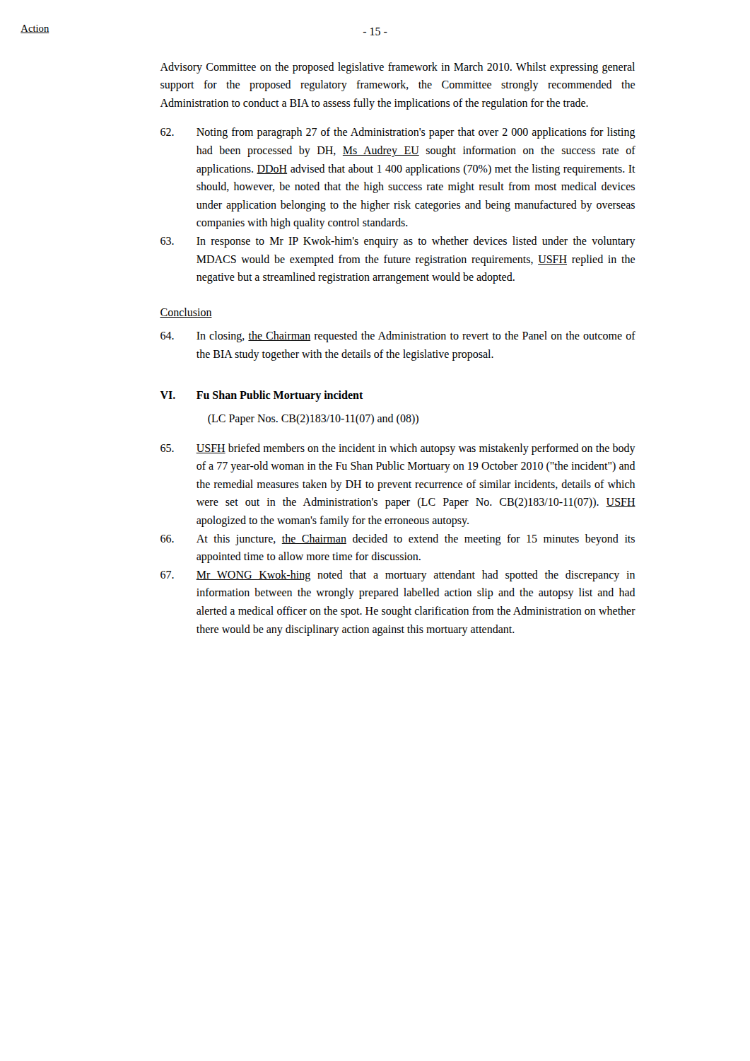Action
- 15 -
Advisory Committee on the proposed legislative framework in March 2010. Whilst expressing general support for the proposed regulatory framework, the Committee strongly recommended the Administration to conduct a BIA to assess fully the implications of the regulation for the trade.
62.
Noting from paragraph 27 of the Administration's paper that over 2 000 applications for listing had been processed by DH, Ms Audrey EU sought information on the success rate of applications. DDoH advised that about 1 400 applications (70%) met the listing requirements. It should, however, be noted that the high success rate might result from most medical devices under application belonging to the higher risk categories and being manufactured by overseas companies with high quality control standards.
63.
In response to Mr IP Kwok-him's enquiry as to whether devices listed under the voluntary MDACS would be exempted from the future registration requirements, USFH replied in the negative but a streamlined registration arrangement would be adopted.
Conclusion
64.
In closing, the Chairman requested the Administration to revert to the Panel on the outcome of the BIA study together with the details of the legislative proposal.
VI.
Fu Shan Public Mortuary incident
(LC Paper Nos. CB(2)183/10-11(07) and (08))
65.
USFH briefed members on the incident in which autopsy was mistakenly performed on the body of a 77 year-old woman in the Fu Shan Public Mortuary on 19 October 2010 ("the incident") and the remedial measures taken by DH to prevent recurrence of similar incidents, details of which were set out in the Administration's paper (LC Paper No. CB(2)183/10-11(07)). USFH apologized to the woman's family for the erroneous autopsy.
66.
At this juncture, the Chairman decided to extend the meeting for 15 minutes beyond its appointed time to allow more time for discussion.
67.
Mr WONG Kwok-hing noted that a mortuary attendant had spotted the discrepancy in information between the wrongly prepared labelled action slip and the autopsy list and had alerted a medical officer on the spot. He sought clarification from the Administration on whether there would be any disciplinary action against this mortuary attendant.